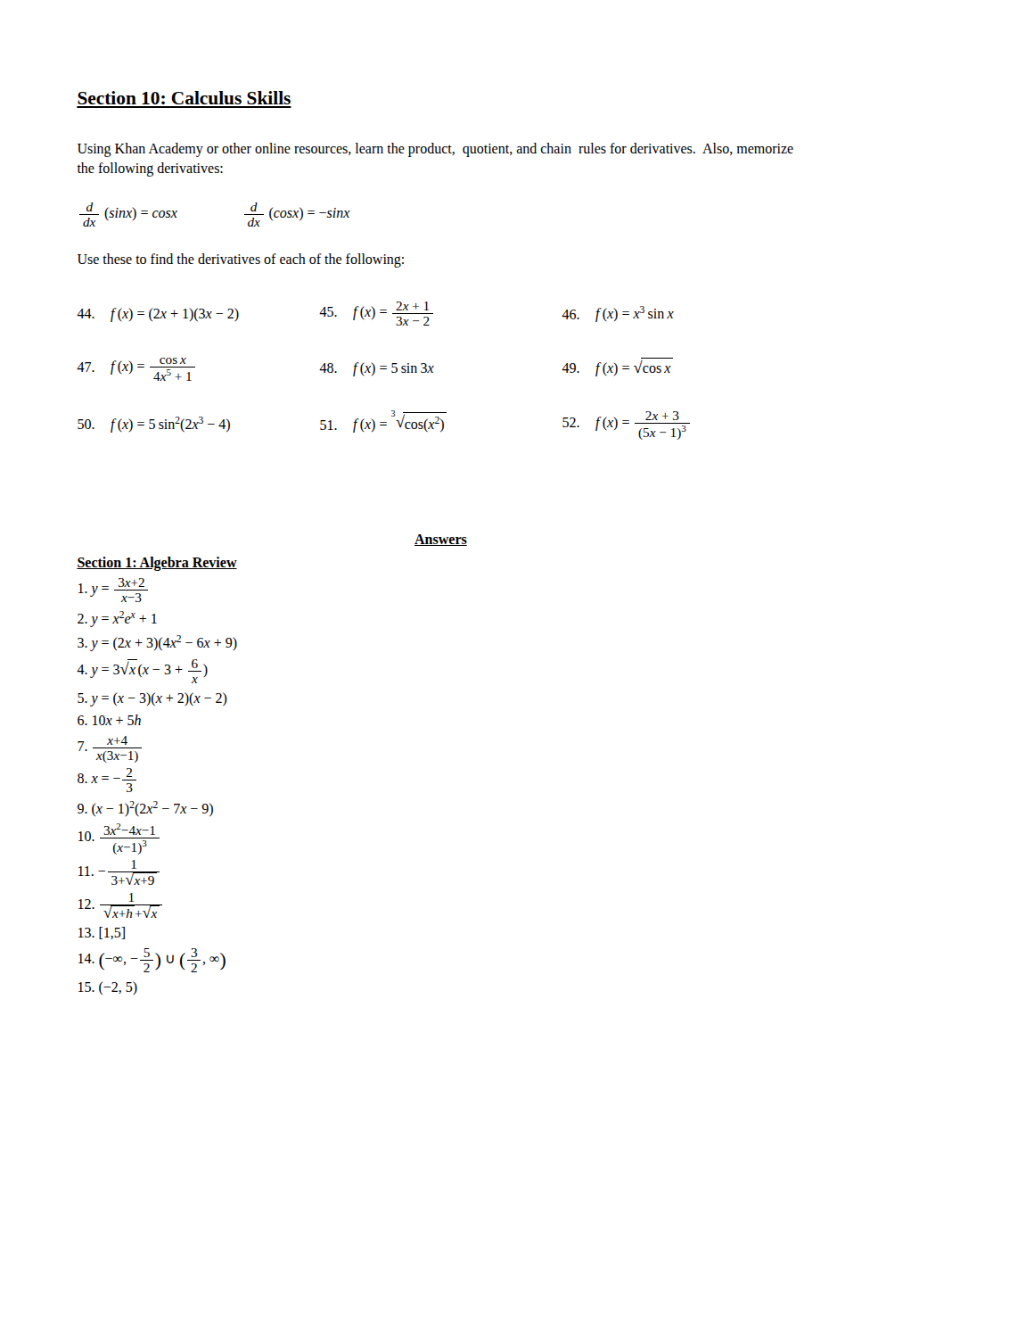Section 10: Calculus Skills
Using Khan Academy or other online resources, learn the product, quotient, and chain rules for derivatives. Also, memorize the following derivatives:
| d dx ( sinx ) = cosx | d dx ( cosx ) = − sinx |
Use these to find the derivatives of each of the following:
| 44. f ( x ) = (2 x + 1)(3 x − 2) | 45. f ( x ) = 2 x + 1 3 x − 2 | 46. f ( x ) = x 3 sin x |
| 47. f ( x ) = cos x 4 x 5 + 1 | 48. f ( x ) = 5 sin 3 x | 49. f ( x ) = cos x |
| 50. f ( x ) = 5 sin 2 (2 x 3 − 4) | 51. f ( x ) = 3 cos( x 2 ) | 52. f ( x ) = 2 x + 3 (5 x − 1) 3 |
Answers
Section 1: Algebra Review
1. y = 3x+2 x−3
2. y = x2ex + 1
3. y = (2x + 3)(4x2 − 6x + 9)
4. y = 3x(x − 3 + 6 x)
5. y = (x − 3)(x + 2)(x − 2)
6. 10x + 5h
7. x+4 x(3x−1)
8. x = −23
9. (x − 1)2(2x2 − 7x − 9)
10. 3x2−4x−1(x−1)3
11. −13+x+9
12. 1 x+h+x
13. [1,5]
14. (−∞, −52) ∪ (32, ∞)
15. (−2, 5)